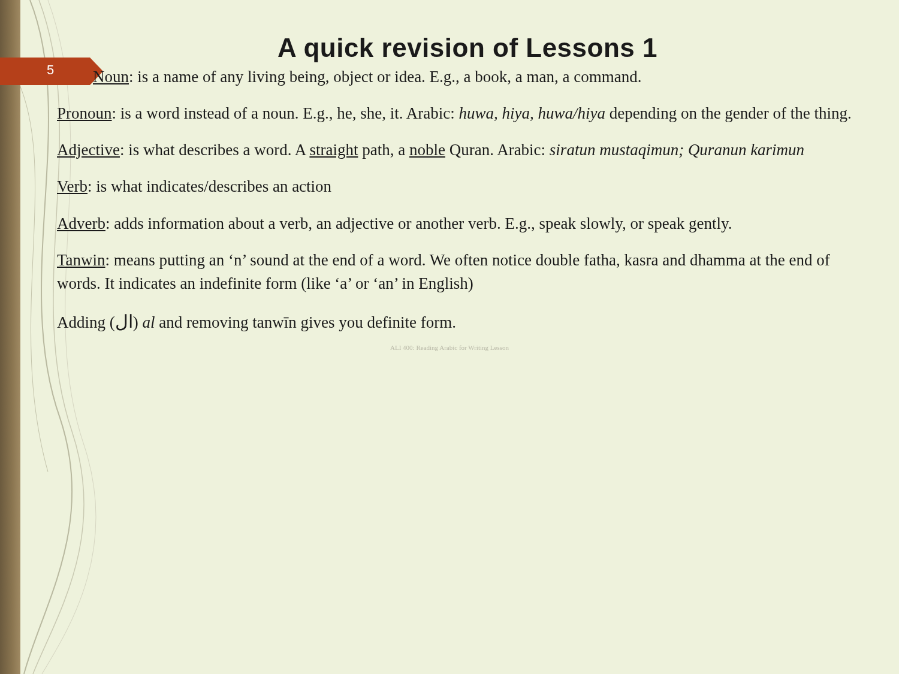5
A quick revision of Lessons 1
Noun: is a name of any living being, object or idea. E.g., a book, a man, a command.
Pronoun: is a word instead of a noun. E.g., he, she, it. Arabic: huwa, hiya, huwa/hiya depending on the gender of the thing.
Adjective: is what describes a word. A straight path, a noble Quran. Arabic: siratun mustaqimun; Quranun karimun
Verb: is what indicates/describes an action
Adverb: adds information about a verb, an adjective or another verb. E.g., speak slowly, or speak gently.
Tanwin: means putting an ‘n’ sound at the end of a word. We often notice double fatha, kasra and dhamma at the end of words. It indicates an indefinite form (like ‘a’ or ‘an’ in English)
Adding (ال) al and removing tanwīn gives you definite form.
ALI 400: Reading Arabic for Writing Lesson